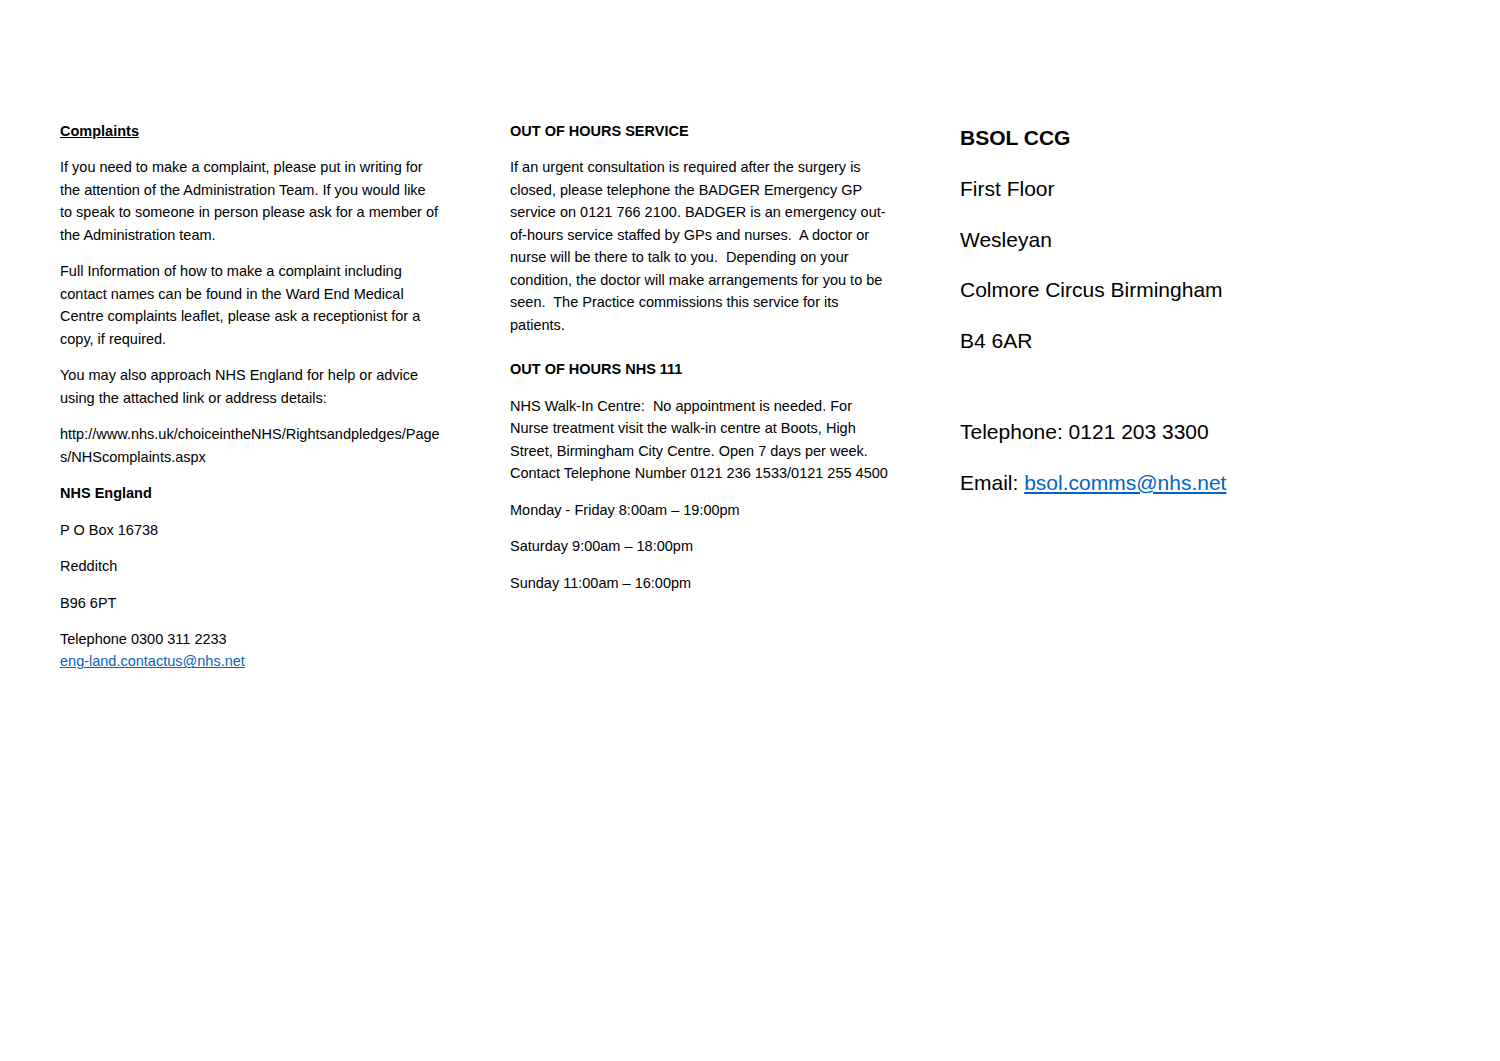Complaints
If you need to make a complaint, please put in writing for the attention of the Administration Team. If you would like to speak to someone in person please ask for a member of the Administration team.
Full Information of how to make a complaint including contact names can be found in the Ward End Medical Centre complaints leaflet, please ask a receptionist for a copy, if required.
You may also approach NHS England for help or advice using the attached link or address details:
http://www.nhs.uk/choiceintheNHS/Rightsandpledges/Pages/NHScomplaints.aspx
NHS England
P O Box 16738
Redditch
B96 6PT
Telephone 0300 311 2233
eng-land.contactus@nhs.net
OUT OF HOURS SERVICE
If an urgent consultation is required after the surgery is closed, please telephone the BADGER Emergency GP service on 0121 766 2100. BADGER is an emergency out-of-hours service staffed by GPs and nurses. A doctor or nurse will be there to talk to you. Depending on your condition, the doctor will make arrangements for you to be seen. The Practice commissions this service for its patients.
OUT OF HOURS NHS 111
NHS Walk-In Centre: No appointment is needed. For Nurse treatment visit the walk-in centre at Boots, High Street, Birmingham City Centre. Open 7 days per week. Contact Telephone Number 0121 236 1533/0121 255 4500
Monday - Friday 8:00am – 19:00pm
Saturday 9:00am – 18:00pm
Sunday 11:00am – 16:00pm
BSOL CCG
First Floor
Wesleyan
Colmore Circus Birmingham
B4 6AR
Telephone: 0121 203 3300
Email: bsol.comms@nhs.net